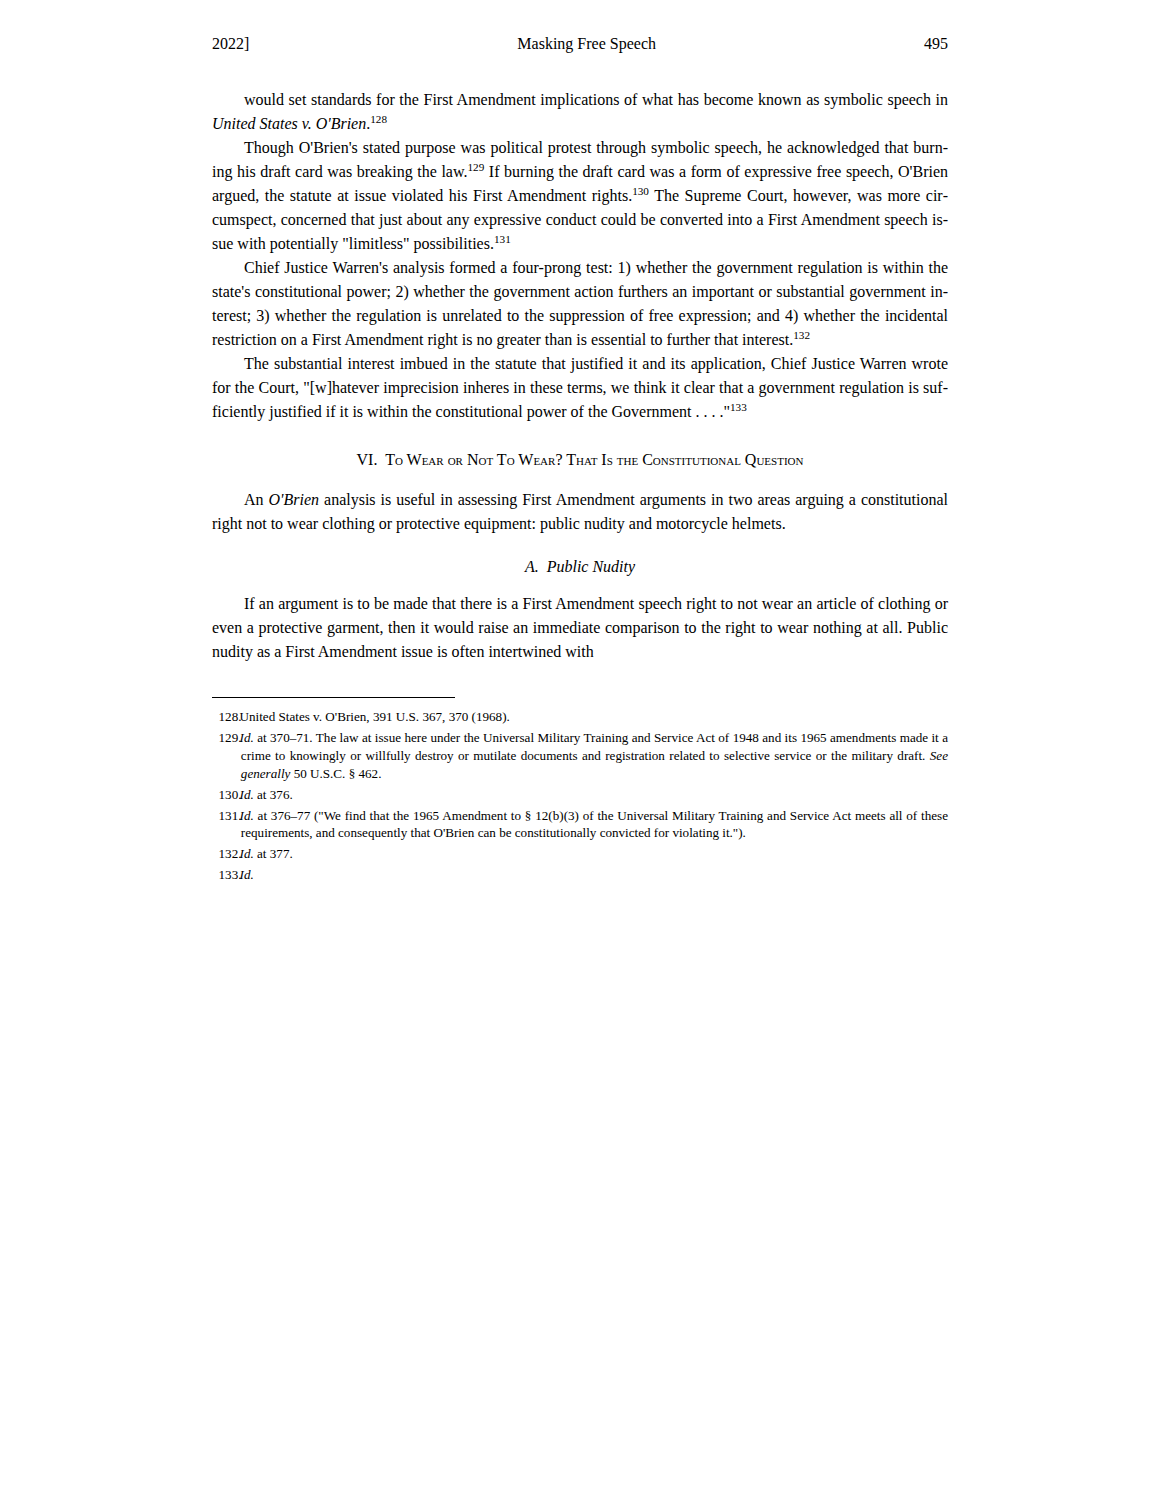2022] Masking Free Speech 495
would set standards for the First Amendment implications of what has become known as symbolic speech in United States v. O'Brien.128
Though O'Brien's stated purpose was political protest through symbolic speech, he acknowledged that burning his draft card was breaking the law.129 If burning the draft card was a form of expressive free speech, O'Brien argued, the statute at issue violated his First Amendment rights.130 The Supreme Court, however, was more circumspect, concerned that just about any expressive conduct could be converted into a First Amendment speech issue with potentially "limitless" possibilities.131
Chief Justice Warren's analysis formed a four-prong test: 1) whether the government regulation is within the state's constitutional power; 2) whether the government action furthers an important or substantial government interest; 3) whether the regulation is unrelated to the suppression of free expression; and 4) whether the incidental restriction on a First Amendment right is no greater than is essential to further that interest.132
The substantial interest imbued in the statute that justified it and its application, Chief Justice Warren wrote for the Court, "[w]hatever imprecision inheres in these terms, we think it clear that a government regulation is sufficiently justified if it is within the constitutional power of the Government . . . ."133
VI. To Wear or Not To Wear? That Is the Constitutional Question
An O'Brien analysis is useful in assessing First Amendment arguments in two areas arguing a constitutional right not to wear clothing or protective equipment: public nudity and motorcycle helmets.
A. Public Nudity
If an argument is to be made that there is a First Amendment speech right to not wear an article of clothing or even a protective garment, then it would raise an immediate comparison to the right to wear nothing at all. Public nudity as a First Amendment issue is often intertwined with
128 United States v. O'Brien, 391 U.S. 367, 370 (1968).
129 Id. at 370–71. The law at issue here under the Universal Military Training and Service Act of 1948 and its 1965 amendments made it a crime to knowingly or willfully destroy or mutilate documents and registration related to selective service or the military draft. See generally 50 U.S.C. § 462.
130 Id. at 376.
131 Id. at 376–77 ("We find that the 1965 Amendment to § 12(b)(3) of the Universal Military Training and Service Act meets all of these requirements, and consequently that O'Brien can be constitutionally convicted for violating it.").
132 Id. at 377.
133 Id.